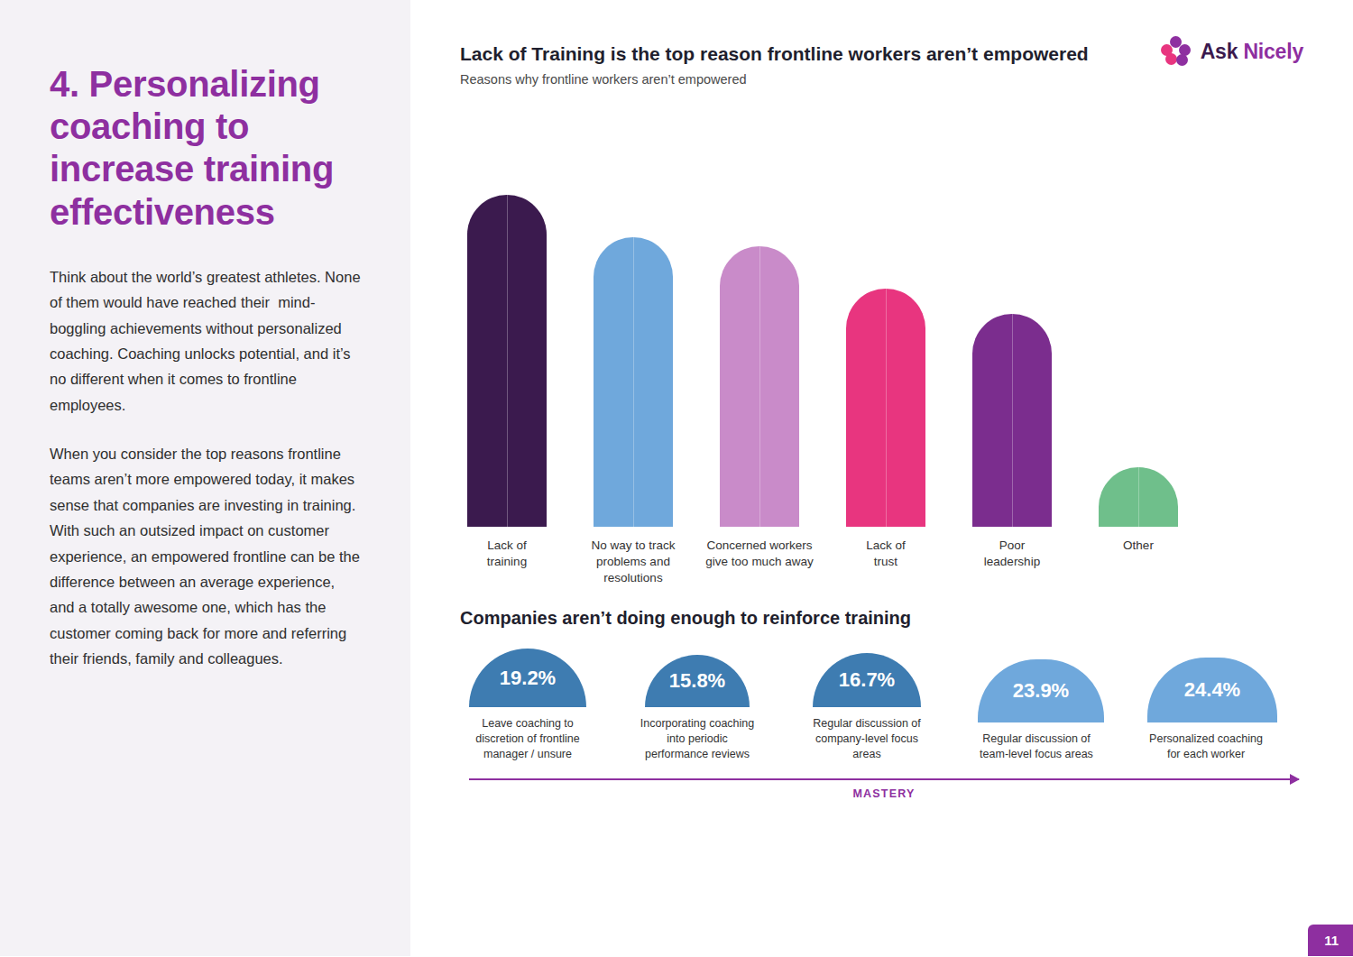4. Personalizing coaching to increase training effectiveness
Think about the world’s greatest athletes. None of them would have reached their mind-boggling achievements without personalized coaching. Coaching unlocks potential, and it’s no different when it comes to frontline employees.
When you consider the top reasons frontline teams aren’t more empowered today, it makes sense that companies are investing in training. With such an outsized impact on customer experience, an empowered frontline can be the difference between an average experience, and a totally awesome one, which has the customer coming back for more and referring their friends, family and colleagues.
Ask Nicely
Lack of Training is the top reason frontline workers aren’t empowered
Reasons why frontline workers aren’t empowered
36.8%
Lack of
training
32.1%
No way to track problems and resolutions
31.1%
Concerned workers give too much away
26.4%
Lack of
trust
23.6%
Poor
leadership
6.6%
Other
Companies aren’t doing enough to reinforce training
19.2%
Leave coaching to discretion of frontline manager / unsure
15.8%
Incorporating coaching into periodic performance reviews
16.7%
Regular discussion of company-level focus areas
23.9%
Regular discussion of team-level focus areas
24.4%
Personalized coaching for each worker
MASTERY
11